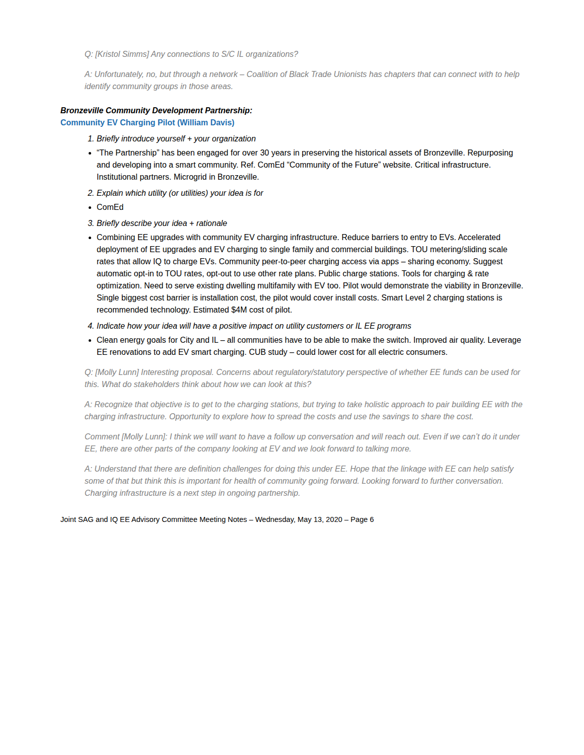Q: [Kristol Simms] Any connections to S/C IL organizations?
A: Unfortunately, no, but through a network – Coalition of Black Trade Unionists has chapters that can connect with to help identify community groups in those areas.
Bronzeville Community Development Partnership:
Community EV Charging Pilot (William Davis)
Briefly introduce yourself + your organization
“The Partnership” has been engaged for over 30 years in preserving the historical assets of Bronzeville. Repurposing and developing into a smart community. Ref. ComEd “Community of the Future” website. Critical infrastructure. Institutional partners. Microgrid in Bronzeville.
Explain which utility (or utilities) your idea is for
ComEd
Briefly describe your idea + rationale
Combining EE upgrades with community EV charging infrastructure. Reduce barriers to entry to EVs. Accelerated deployment of EE upgrades and EV charging to single family and commercial buildings. TOU metering/sliding scale rates that allow IQ to charge EVs. Community peer-to-peer charging access via apps – sharing economy. Suggest automatic opt-in to TOU rates, opt-out to use other rate plans. Public charge stations. Tools for charging & rate optimization. Need to serve existing dwelling multifamily with EV too. Pilot would demonstrate the viability in Bronzeville. Single biggest cost barrier is installation cost, the pilot would cover install costs. Smart Level 2 charging stations is recommended technology. Estimated $4M cost of pilot.
Indicate how your idea will have a positive impact on utility customers or IL EE programs
Clean energy goals for City and IL – all communities have to be able to make the switch. Improved air quality. Leverage EE renovations to add EV smart charging. CUB study – could lower cost for all electric consumers.
Q: [Molly Lunn] Interesting proposal. Concerns about regulatory/statutory perspective of whether EE funds can be used for this. What do stakeholders think about how we can look at this?
A: Recognize that objective is to get to the charging stations, but trying to take holistic approach to pair building EE with the charging infrastructure. Opportunity to explore how to spread the costs and use the savings to share the cost.
Comment [Molly Lunn]: I think we will want to have a follow up conversation and will reach out. Even if we can’t do it under EE, there are other parts of the company looking at EV and we look forward to talking more.
A: Understand that there are definition challenges for doing this under EE. Hope that the linkage with EE can help satisfy some of that but think this is important for health of community going forward. Looking forward to further conversation. Charging infrastructure is a next step in ongoing partnership.
Joint SAG and IQ EE Advisory Committee Meeting Notes – Wednesday, May 13, 2020 – Page 6